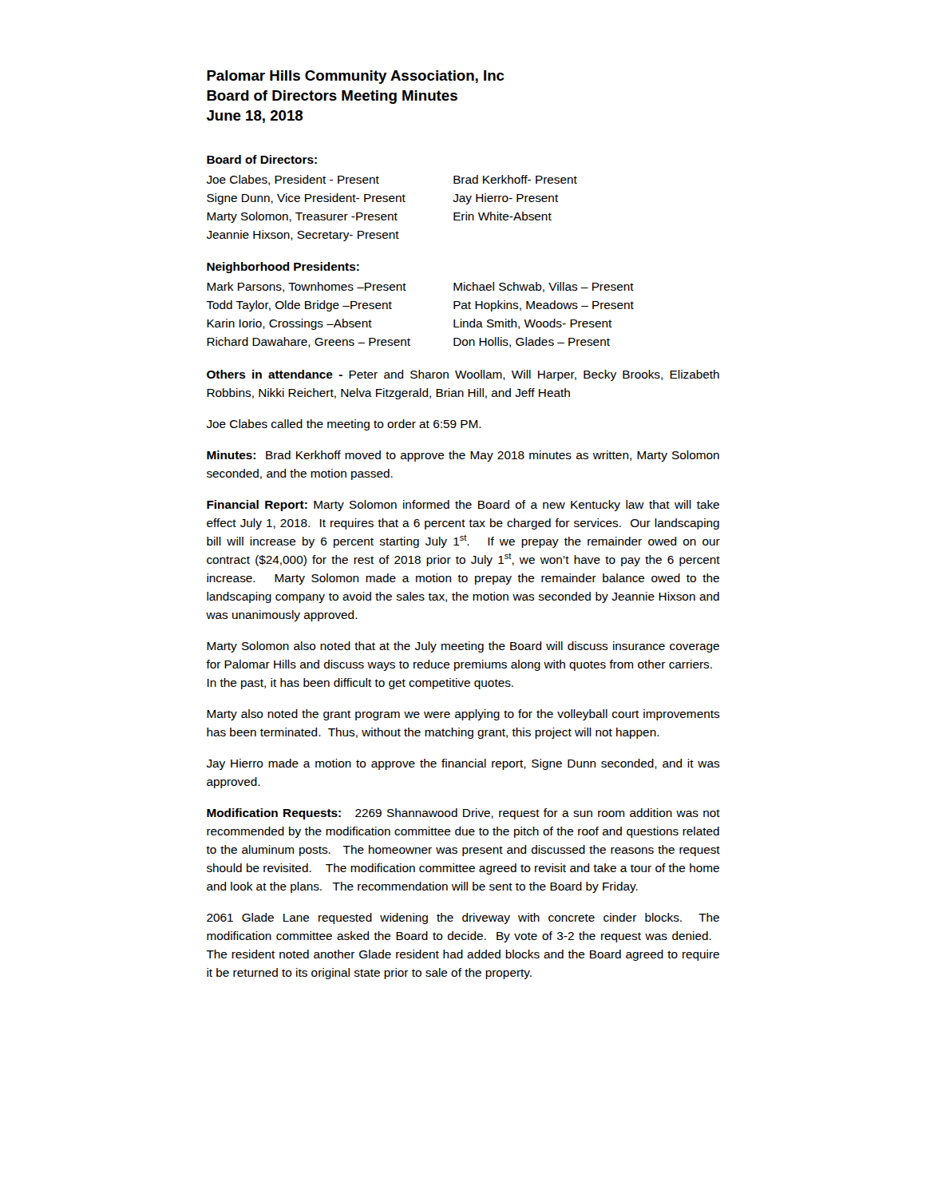Palomar Hills Community Association, Inc Board of Directors Meeting Minutes June 18, 2018
Board of Directors:
| Joe Clabes, President - Present | Brad Kerkhoff- Present |
| Signe Dunn, Vice President- Present | Jay Hierro- Present |
| Marty Solomon, Treasurer -Present | Erin White-Absent |
| Jeannie Hixson, Secretary- Present | |
Neighborhood Presidents:
| Mark Parsons, Townhomes –Present | Michael Schwab, Villas – Present |
| Todd Taylor, Olde Bridge –Present | Pat Hopkins, Meadows – Present |
| Karin Iorio, Crossings –Absent | Linda Smith, Woods- Present |
| Richard Dawahare, Greens – Present | Don Hollis, Glades – Present |
Others in attendance - Peter and Sharon Woollam, Will Harper, Becky Brooks, Elizabeth Robbins, Nikki Reichert, Nelva Fitzgerald, Brian Hill, and Jeff Heath
Joe Clabes called the meeting to order at 6:59 PM.
Minutes: Brad Kerkhoff moved to approve the May 2018 minutes as written, Marty Solomon seconded, and the motion passed.
Financial Report: Marty Solomon informed the Board of a new Kentucky law that will take effect July 1, 2018. It requires that a 6 percent tax be charged for services. Our landscaping bill will increase by 6 percent starting July 1st. If we prepay the remainder owed on our contract ($24,000) for the rest of 2018 prior to July 1st, we won’t have to pay the 6 percent increase. Marty Solomon made a motion to prepay the remainder balance owed to the landscaping company to avoid the sales tax, the motion was seconded by Jeannie Hixson and was unanimously approved.
Marty Solomon also noted that at the July meeting the Board will discuss insurance coverage for Palomar Hills and discuss ways to reduce premiums along with quotes from other carriers. In the past, it has been difficult to get competitive quotes.
Marty also noted the grant program we were applying to for the volleyball court improvements has been terminated. Thus, without the matching grant, this project will not happen.
Jay Hierro made a motion to approve the financial report, Signe Dunn seconded, and it was approved.
Modification Requests: 2269 Shannawood Drive, request for a sun room addition was not recommended by the modification committee due to the pitch of the roof and questions related to the aluminum posts. The homeowner was present and discussed the reasons the request should be revisited. The modification committee agreed to revisit and take a tour of the home and look at the plans. The recommendation will be sent to the Board by Friday.
2061 Glade Lane requested widening the driveway with concrete cinder blocks. The modification committee asked the Board to decide. By vote of 3-2 the request was denied. The resident noted another Glade resident had added blocks and the Board agreed to require it be returned to its original state prior to sale of the property.